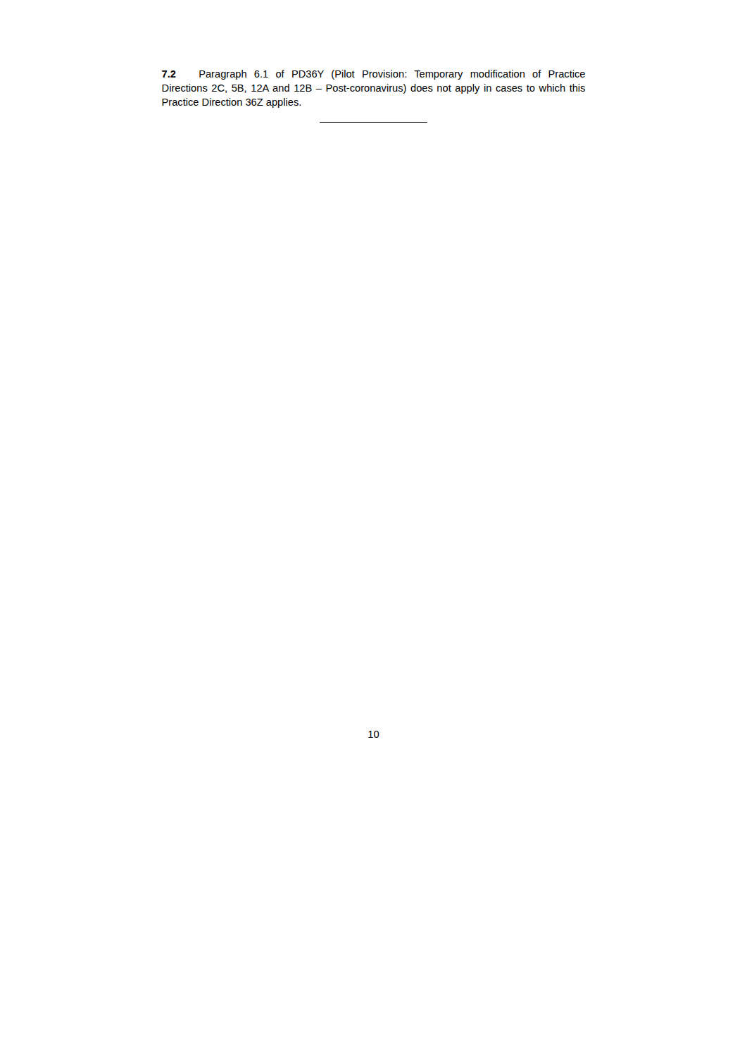7.2 Paragraph 6.1 of PD36Y (Pilot Provision: Temporary modification of Practice Directions 2C, 5B, 12A and 12B – Post-coronavirus) does not apply in cases to which this Practice Direction 36Z applies.
10